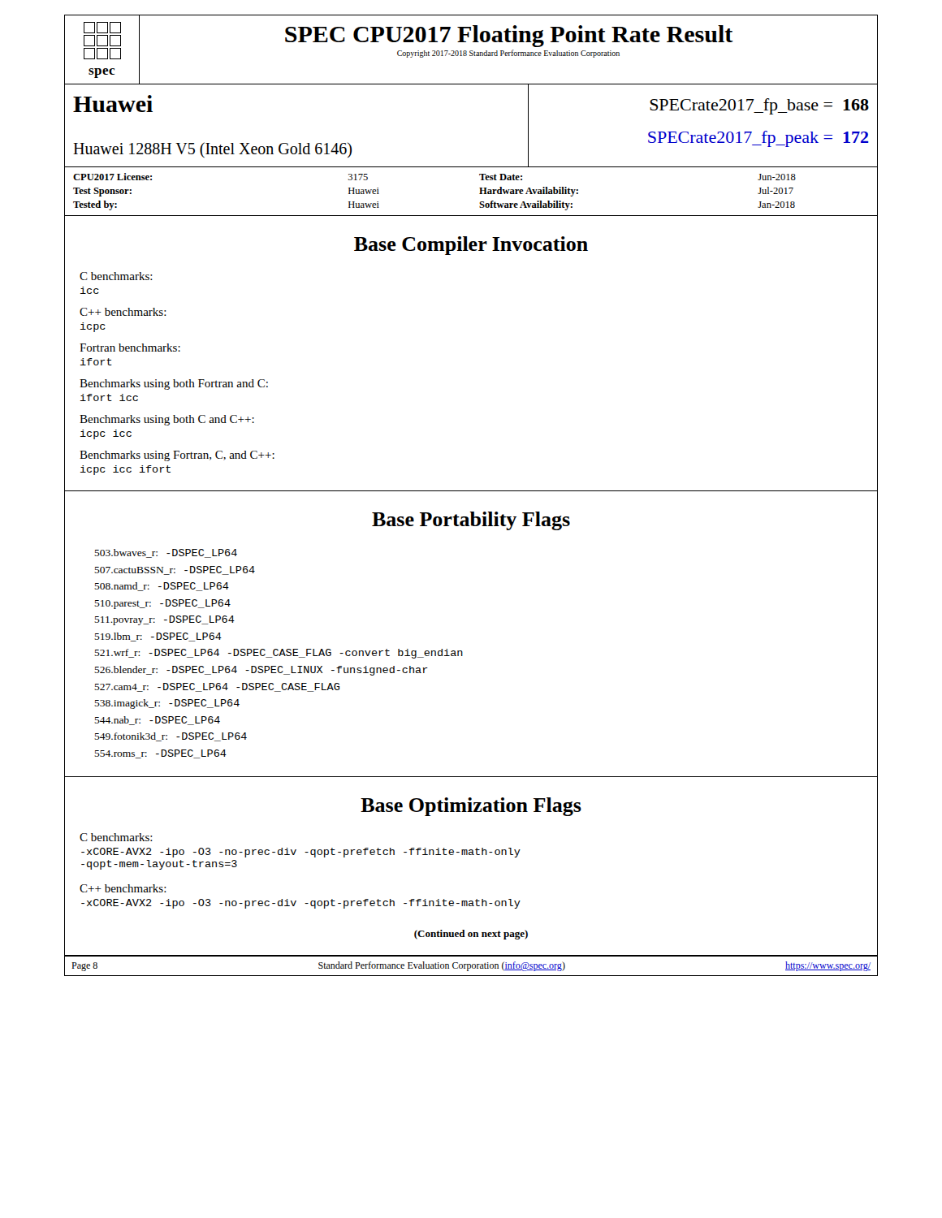spec
SPEC CPU2017 Floating Point Rate Result
Copyright 2017-2018 Standard Performance Evaluation Corporation
Huawei
Huawei 1288H V5 (Intel Xeon Gold 6146)
SPECrate2017_fp_base = 168
SPECrate2017_fp_peak = 172
| CPU2017 License: | 3175 |
| Test Sponsor: | Huawei |
| Tested by: | Huawei |
| Test Date: | Jun-2018 |
| Hardware Availability: | Jul-2017 |
| Software Availability: | Jan-2018 |
Base Compiler Invocation
C benchmarks:
icc
C++ benchmarks:
icpc
Fortran benchmarks:
ifort
Benchmarks using both Fortran and C:
ifort icc
Benchmarks using both C and C++:
icpc icc
Benchmarks using Fortran, C, and C++:
icpc icc ifort
Base Portability Flags
503.bwaves_r: -DSPEC_LP64
507.cactuBSSN_r: -DSPEC_LP64
508.namd_r: -DSPEC_LP64
510.parest_r: -DSPEC_LP64
511.povray_r: -DSPEC_LP64
519.lbm_r: -DSPEC_LP64
521.wrf_r: -DSPEC_LP64 -DSPEC_CASE_FLAG -convert big_endian
526.blender_r: -DSPEC_LP64 -DSPEC_LINUX -funsigned-char
527.cam4_r: -DSPEC_LP64 -DSPEC_CASE_FLAG
538.imagick_r: -DSPEC_LP64
544.nab_r: -DSPEC_LP64
549.fotonik3d_r: -DSPEC_LP64
554.roms_r: -DSPEC_LP64
Base Optimization Flags
C benchmarks:
-xCORE-AVX2 -ipo -O3 -no-prec-div -qopt-prefetch -ffinite-math-only
-qopt-mem-layout-trans=3
C++ benchmarks:
-xCORE-AVX2 -ipo -O3 -no-prec-div -qopt-prefetch -ffinite-math-only
(Continued on next page)
Page 8
Standard Performance Evaluation Corporation (info@spec.org)
https://www.spec.org/